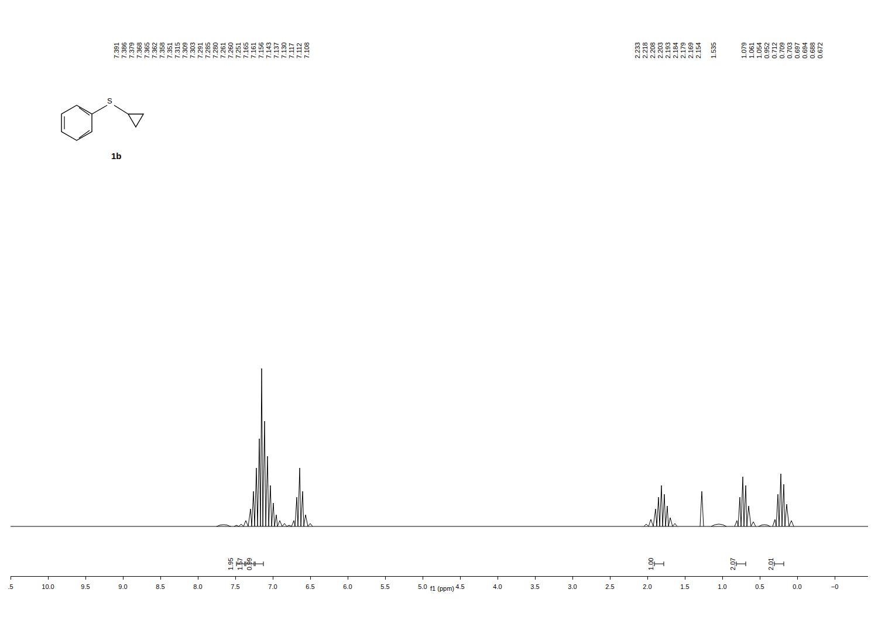7.391 7.386 7.379 7.368 7.365 7.362 7.358 7.351 7.315 7.309 7.303 7.291 7.285 7.280 7.261 7.260 7.251 7.165 7.161 7.156 7.143 7.137 7.130 7.117 7.112 7.108
2.233 2.218 2.208 2.203 2.193 2.184 2.179 2.169 2.154 1.535 1.079 1.061 1.054 0.952 0.712 0.709 0.703 0.697 0.694 0.688 0.672
S
1b
1.95 1.57 0.99
1.00
2.07
2.01
.5
10.0
9.5
9.0
8.5
8.0
7.5
7.0
6.5
6.0
5.5
5.0
4.5
4.0
3.5
3.0
2.5
2.0
1.5
1.0
0.5
0.0
−0
f1 (ppm)